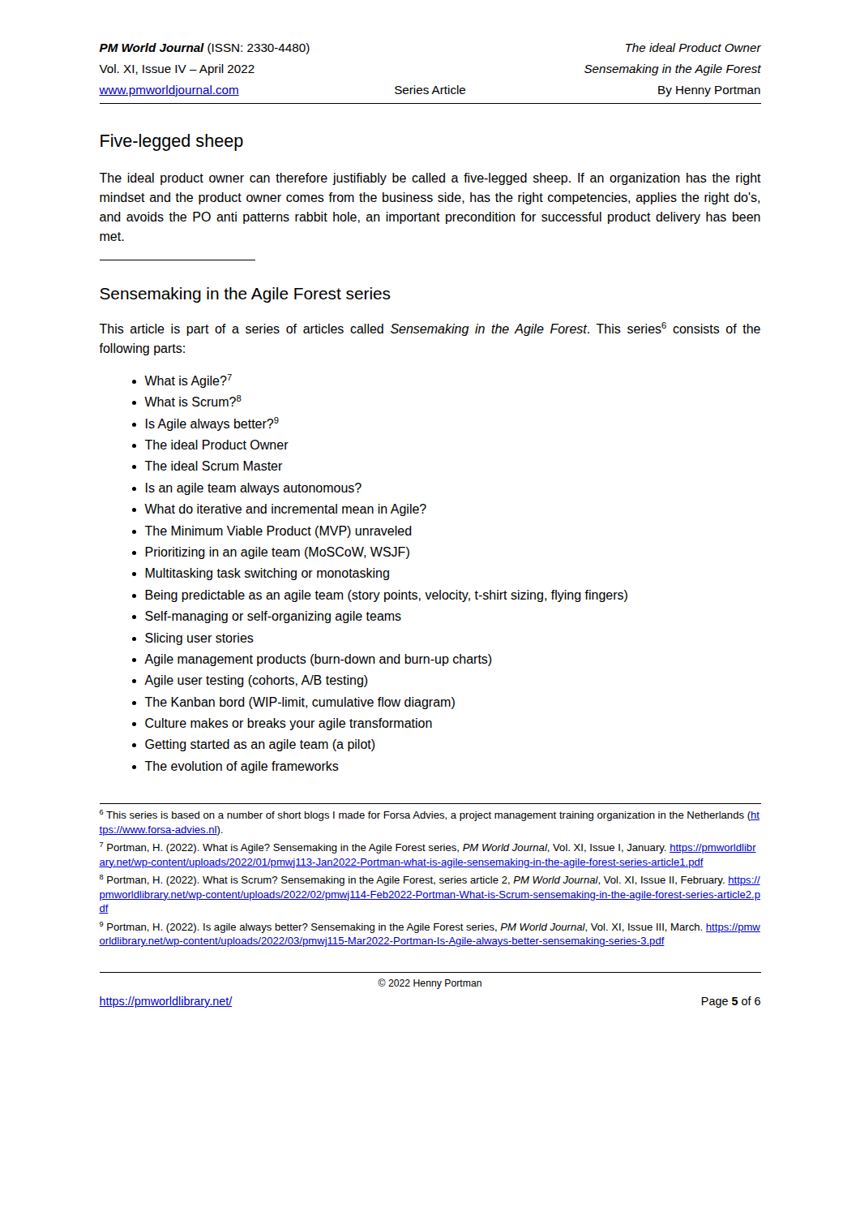PM World Journal (ISSN: 2330-4480)
The ideal Product Owner
Vol. XI, Issue IV – April 2022
Sensemaking in the Agile Forest
www.pmworldjournal.com
Series Article
By Henny Portman
Five-legged sheep
The ideal product owner can therefore justifiably be called a five-legged sheep. If an organization has the right mindset and the product owner comes from the business side, has the right competencies, applies the right do's, and avoids the PO anti patterns rabbit hole, an important precondition for successful product delivery has been met.
Sensemaking in the Agile Forest series
This article is part of a series of articles called Sensemaking in the Agile Forest. This series6 consists of the following parts:
What is Agile?7
What is Scrum?8
Is Agile always better?9
The ideal Product Owner
The ideal Scrum Master
Is an agile team always autonomous?
What do iterative and incremental mean in Agile?
The Minimum Viable Product (MVP) unraveled
Prioritizing in an agile team (MoSCoW, WSJF)
Multitasking task switching or monotasking
Being predictable as an agile team (story points, velocity, t-shirt sizing, flying fingers)
Self-managing or self-organizing agile teams
Slicing user stories
Agile management products (burn-down and burn-up charts)
Agile user testing (cohorts, A/B testing)
The Kanban bord (WIP-limit, cumulative flow diagram)
Culture makes or breaks your agile transformation
Getting started as an agile team (a pilot)
The evolution of agile frameworks
6 This series is based on a number of short blogs I made for Forsa Advies, a project management training organization in the Netherlands (https://www.forsa-advies.nl).
7 Portman, H. (2022). What is Agile? Sensemaking in the Agile Forest series, PM World Journal, Vol. XI, Issue I, January. https://pmworldlibrary.net/wp-content/uploads/2022/01/pmwj113-Jan2022-Portman-what-is-agile-sensemaking-in-the-agile-forest-series-article1.pdf
8 Portman, H. (2022). What is Scrum? Sensemaking in the Agile Forest, series article 2, PM World Journal, Vol. XI, Issue II, February. https://pmworldlibrary.net/wp-content/uploads/2022/02/pmwj114-Feb2022-Portman-What-is-Scrum-sensemaking-in-the-agile-forest-series-article2.pdf
9 Portman, H. (2022). Is agile always better? Sensemaking in the Agile Forest series, PM World Journal, Vol. XI, Issue III, March. https://pmworldlibrary.net/wp-content/uploads/2022/03/pmwj115-Mar2022-Portman-Is-Agile-always-better-sensemaking-series-3.pdf
© 2022 Henny Portman
https://pmworldlibrary.net/
Page 5 of 6